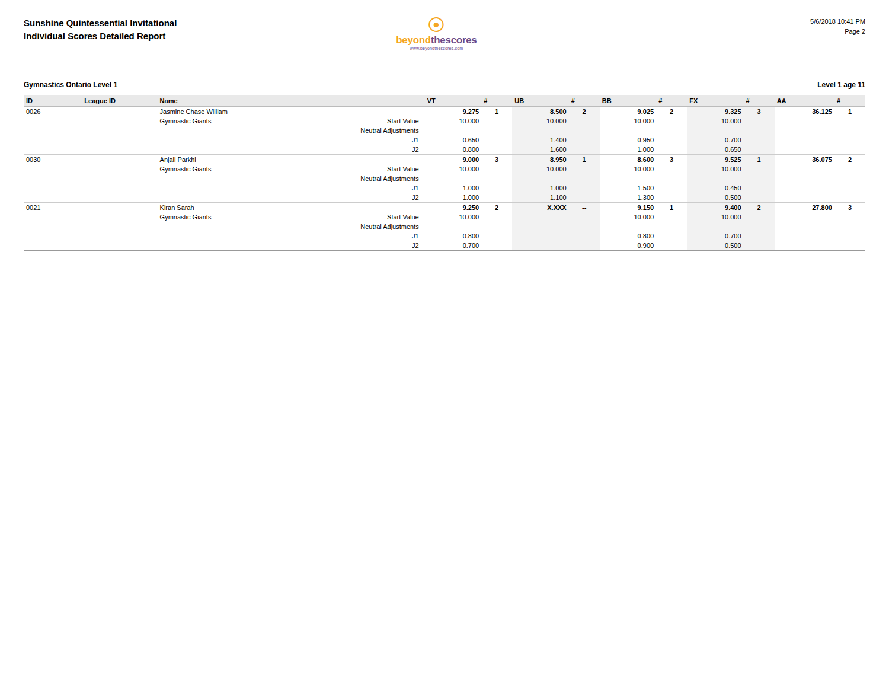Sunshine Quintessential Invitational
Individual Scores Detailed Report
⦿
beyondthescores
www.beyondthescores.com
5/6/2018 10:41 PM
Page 2
Gymnastics Ontario Level 1 Level 1 age 11
| ID | League ID | Name | | VT | # | UB | # | BB | # | FX | # | AA | # |
| --- | --- | --- | --- | --- | --- | --- | --- | --- | --- | --- | --- | --- | --- |
| 0026 | | Jasmine Chase William | | 9.275 | 1 | 8.500 | 2 | 9.025 | 2 | 9.325 | 3 | 36.125 | 1 |
| | | Gymnastic Giants | Start Value | 10.000 | | 10.000 | | 10.000 | | 10.000 | | | |
| | | | Neutral Adjustments | | | | | | | | | | |
| | | | J1 | 0.650 | | 1.400 | | 0.950 | | 0.700 | | | |
| | | | J2 | 0.800 | | 1.600 | | 1.000 | | 0.650 | | | |
| 0030 | | Anjali Parkhi | | 9.000 | 3 | 8.950 | 1 | 8.600 | 3 | 9.525 | 1 | 36.075 | 2 |
| | | Gymnastic Giants | Start Value | 10.000 | | 10.000 | | 10.000 | | 10.000 | | | |
| | | | Neutral Adjustments | | | | | | | | | | |
| | | | J1 | 1.000 | | 1.000 | | 1.500 | | 0.450 | | | |
| | | | J2 | 1.000 | | 1.100 | | 1.300 | | 0.500 | | | |
| 0021 | | Kiran Sarah | | 9.250 | 2 | X.XXX | -- | 9.150 | 1 | 9.400 | 2 | 27.800 | 3 |
| | | Gymnastic Giants | Start Value | 10.000 | | | | 10.000 | | 10.000 | | | |
| | | | Neutral Adjustments | | | | | | | | | | |
| | | | J1 | 0.800 | | | | 0.800 | | 0.700 | | | |
| | | | J2 | 0.700 | | | | 0.900 | | 0.500 | | | |